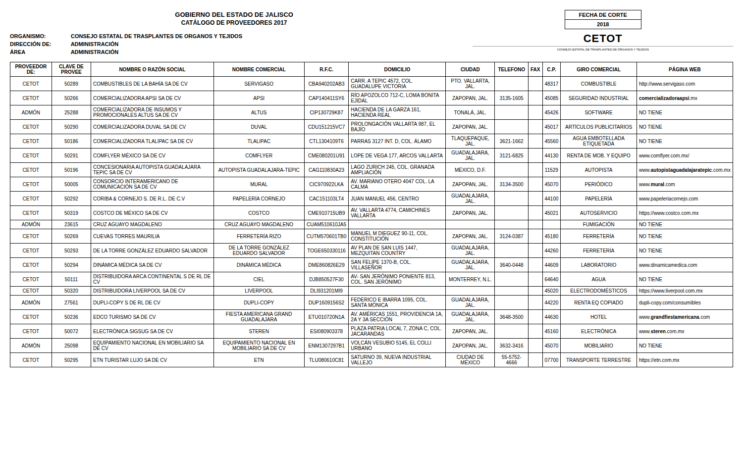GOBIERNO DEL ESTADO DE JALISCO
CATÁLOGO DE PROVEEDORES 2017
ORGANISMO: CONSEJO ESTATAL DE TRASPLANTES DE ORGANOS Y TEJIDOS
DIRECCIÓN DE: ADMINISTRACIÓN
ÁREA ADMINISTRACIÓN
| FECHA DE CORTE |
| 2018 |
CETOT CONSEJO ESTATAL DE TRASPLANTES DE ÓRGANOS Y TEJIDOS
| PROVEEDOR DE: | CLAVE DE PROVEE | NOMBRE O RAZÓN SOCIAL | NOMBRE COMERCIAL | R.F.C. | DOMICILIO | CIUDAD | TELEFONO | FAX | C.P. | GIRO COMERCIAL | PÁGINA WEB |
| --- | --- | --- | --- | --- | --- | --- | --- | --- | --- | --- | --- |
| CETOT | 50289 | COMBUSTIBLES DE LA BAHÍA SA DE CV | SERVIGASO | CBA940202AB3 | CARR. A TEPIC 4572, COL. GUADALUPE VICTORIA | PTO. VALLARTA, JAL. | | | 48317 | COMBUSTIBLE | http://www.servigaso.com |
| CETOT | 50266 | COMERCIALIZADORA APSI SA DE CV | APSI | CAP140411SY6 | RÍO APOZOLCO 712-C, LOMA BONITA EJIDAL | ZAPOPAN, JAL. | 3135-1605 | | 45085 | SEGURIDAD INDUSTRIAL | comercializadoraapsi .mx |
| ADMÓN | 25288 | COMERCIALIZADORA DE INSUMOS Y PROMOCIONALES ALTUS SA DE CV | ALTUS | CIP130729K87 | HACIENDA DE LA GARZA 161, HACIENDA REAL | TONALÁ, JAL. | | | 45426 | SOFTWARE | NO TIENE |
| CETOT | 50290 | COMERCIALIZADORA DUVAL SA DE CV | DUVAL | CDU151215VC7 | PROLONGACIÓN VALLARTA 987, EL BAJÍO | ZAPOPAN, JAL. | | | 45017 | ARTÍCULOS PUBLICITARIOS | NO TIENE |
| CETOT | 50186 | COMERCIALIZADORA TLALIPAC SA DE CV | TLALIPAC | CTL1304109T6 | PARRAS 3127 INT. D, COL. ÁLAMO | TLAQUEPAQUE, JAL. | 3621-1662 | | 45560 | AGUA EMBOTELLADA ETIQUETADA | NO TIENE |
| CETOT | 50291 | COMFLYER MÉXICO SA DE CV | COMFLYER | CME080201U91 | LOPE DE VEGA 177, ARCOS VALLARTA | GUADALAJARA, JAL. | 3121-6825 | | 44130 | RENTA DE MOB. Y EQUIPO | www.comflyer.com.mx/ |
| CETOT | 50196 | CONCESIONARIA AUTOPISTA GUADALAJARA TEPIC SA DE CV | AUTOPISTA GUADALAJARA-TEPIC | CAG110830A23 | LAGO ZURICH 245, COL. GRANADA AMPLIACIÓN | MÉXICO, D.F. | | | 11529 | AUTOPISTA | www. autopistaguadalajaratepic .com.mx |
| CETOT | 50005 | CONSORCIO INTERAMERICANO DE COMUNICACIÓN SA DE CV | MURAL | CIC970922LKA | AV. MARIANO OTERO 4047 COL. LA CALMA | ZAPOPAN, JAL. | 3134-3500 | | 45070 | PERIÓDICO | www. mural .com |
| CETOT | 50292 | CORIBA & CORNEJO S. DE R.L. DE C.V | PAPELERÍA CORNEJO | CAC151103LT4 | JUAN MANUEL 456, CENTRO | GUADALAJARA, JAL. | | | 44100 | PAPELERÍA | www.papeleriacornejo.com |
| CETOT | 50319 | COSTCO DE MÉXICO SA DE CV | COSTCO | CME910715UB9 | AV. VALLARTA 4774, CAMICHINES VALLARTA | ZAPOPAN, JAL. | | | 45021 | AUTOSERVICIO | https://www.costco.com.mx |
| ADMÓN | 23615 | CRUZ AGUAYO MAGDALENO | CRUZ AGUAYO MAGDALENO | CUAM510610JA5 | | | | | | FUMIGACIÓN | NO TIENE |
| CETOT | 50269 | CUEVAS TORRES MAURILIA | FERRETERÍA RIZO | CUTM570601TB0 | MANUEL M DIEGUEZ 90-11, COL. CONSTITUCIÓN | ZAPOPAN, JAL. | 3124-0387 | | 45180 | FERRETERÍA | NO TIENE |
| CETOT | 50293 | DE LA TORRE GONZÁLEZ EDUARDO SALVADOR | DE LA TORRE GONZÁLEZ EDUARDO SALVADOR | TOGE650330116 | AV PLAN DE SAN LUIS 1447, MEZQUITAN COUNTRY | GUADALAJARA, JAL. | | | 44260 | FERRETERÍA | NO TIENE |
| CETOT | 50294 | DINÁMICA MÉDICA SA DE CV | DINÁMICA MÉDICA | DME860826E29 | SAN FELIPE 1370-B, COL. VILLASEÑOR | GUADALAJARA, JAL. | 3640-0448 | | 44609 | LABORATORIO | www.dinamicamedica.com |
| CETOT | 50111 | DISTRIBUIDORA ARCA CONTINENTAL S DE RL DE CV | CIEL | DJB850527F30 | AV- SAN JERÓNIMO PONIENTE 813, COL. SAN JERÓNIMO | MONTERREY, N.L. | | | 64640 | AGUA | NO TIENE |
| CETOT | 50320 | DISTRIBUIDORA LIVERPOOL SA DE CV | LIVERPOOL | DLI931201MI9 | | | | | 45020 | ELECTRODOMÉSTICOS | https://www.liverpool.com.mx |
| ADMÓN | 27561 | DUPLI-COPY S DE RL DE CV | DUPLI-COPY | DUP1609156S2 | FEDERICO E IBARRA 1095, COL. SANTA MÓNICA | GUADALAJARA, JAL. | | | 44220 | RENTA EQ COPIADO | dupli-copy.com/consumibles |
| CETOT | 50236 | EDCO TURISMO SA DE CV | FIESTA AMERICANA GRAND GUADALAJARA | ETU010720N1A | AV. AMÉRICAS 1551, PROVIDENCIA 1A, 2A Y 3A SECCIÓN | GUADALAJARA, JAL. | 3648-3500 | | 44630 | HOTEL | www. grandfiestamericana .com |
| CETOT | 50072 | ELECTRÓNICA SIGSUG SA DE CV | STEREN | ESI080903378 | PLAZA PATRIA LOCAL 7, ZONA C, COL. JACARANDAS | ZAPOPAN, JAL. | | | 45160 | ELECTRÓNICA | www. steren .com.mx |
| ADMÓN | 25098 | EQUIPAMIENTO NACIONAL EN MOBILIARIO SA DE CV | EQUIPAMIENTO NACIONAL EN MOBILIARIO SA DE CV | ENM1307297B1 | VOLCÁN VESUBIO 5145, EL COLLI URBANO | ZAPOPAN, JAL. | 3632-3416 | | 45070 | MOBILIARIO | NO TIENE |
| CETOT | 50295 | ETN TURISTAR LUJO SA DE CV | ETN | TLU080610C81 | SATURNO 39, NUEVA INDUSTRIAL VALLEJO | CIUDAD DE MÉXICO | 55-5752-4666 | | 07700 | TRANSPORTE TERRESTRE | https://etn.com.mx |